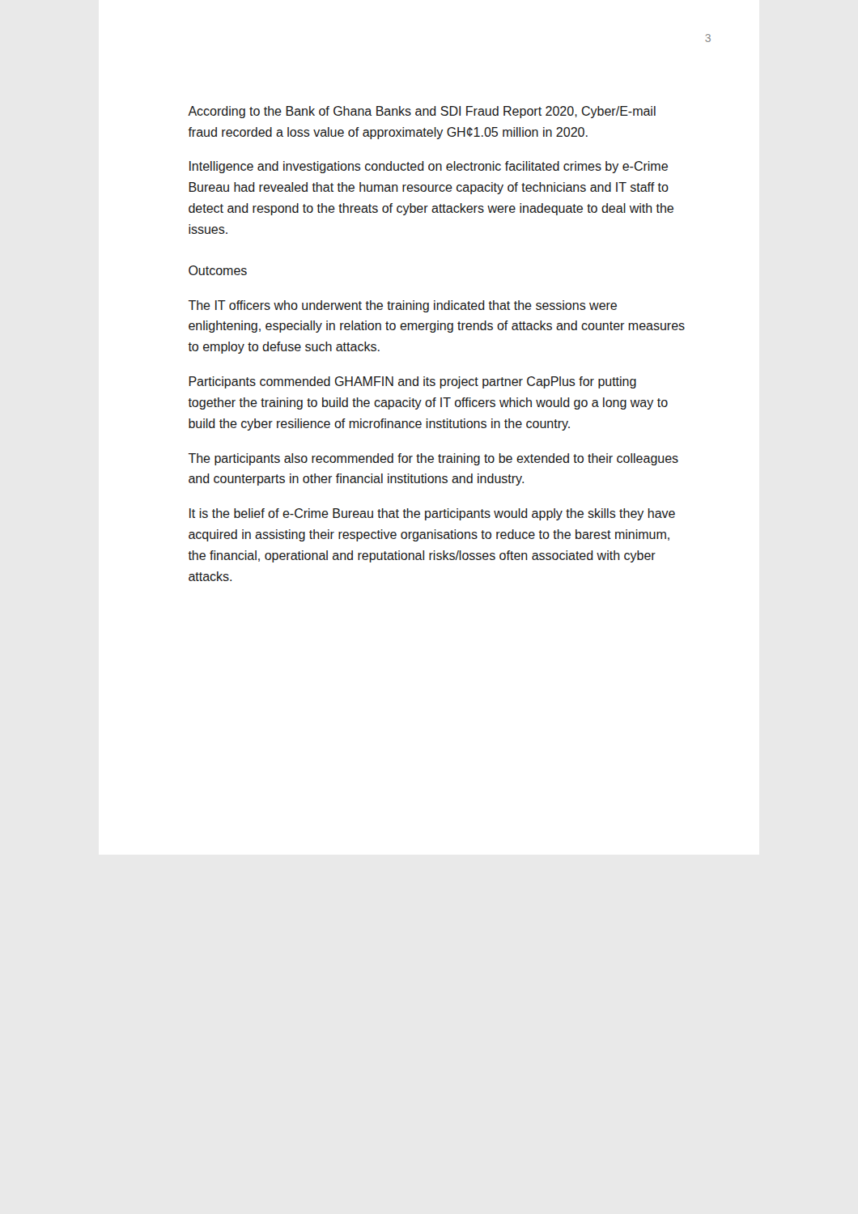3
According to the Bank of Ghana Banks and SDI Fraud Report 2020, Cyber/E-mail fraud recorded a loss value of approximately GH¢1.05 million in 2020.
Intelligence and investigations conducted on electronic facilitated crimes by e-Crime Bureau had revealed that the human resource capacity of technicians and IT staff to detect and respond to the threats of cyber attackers were inadequate to deal with the issues.
Outcomes
The IT officers who underwent the training indicated that the sessions were enlightening, especially in relation to emerging trends of attacks and counter measures to employ to defuse such attacks.
Participants commended GHAMFIN and its project partner CapPlus for putting together the training to build the capacity of IT officers which would go a long way to build the cyber resilience of microfinance institutions in the country.
The participants also recommended for the training to be extended to their colleagues and counterparts in other financial institutions and industry.
It is the belief of e-Crime Bureau that the participants would apply the skills they have acquired in assisting their respective organisations to reduce to the barest minimum, the financial, operational and reputational risks/losses often associated with cyber attacks.